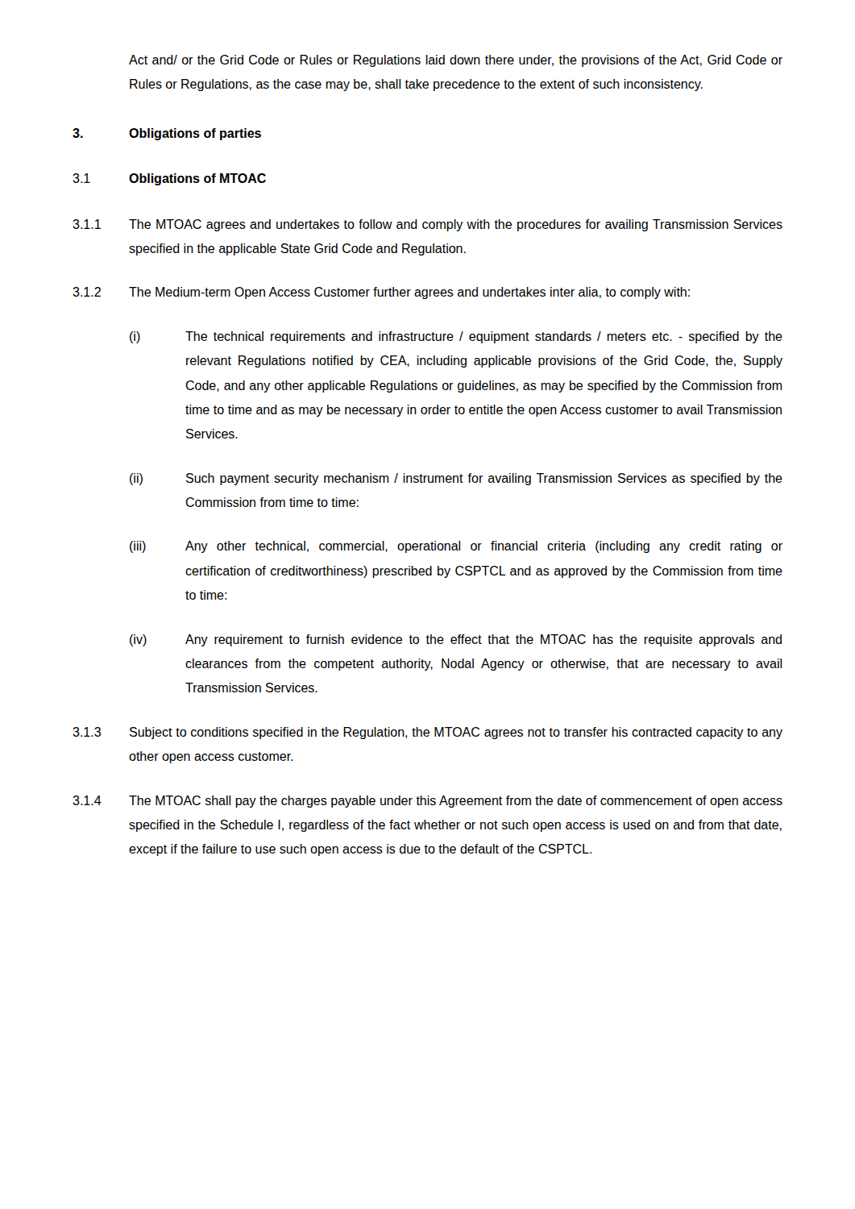Act and/ or the Grid Code or Rules or Regulations laid down there under, the provisions of the Act, Grid Code or Rules or Regulations, as the case may be, shall take precedence to the extent of such inconsistency.
3. Obligations of parties
3.1 Obligations of MTOAC
3.1.1
The MTOAC agrees and undertakes to follow and comply with the procedures for availing Transmission Services specified in the applicable State Grid Code and Regulation.
3.1.2
The Medium-term Open Access Customer further agrees and undertakes inter alia, to comply with:
(i)
The technical requirements and infrastructure / equipment standards / meters etc. - specified by the relevant Regulations notified by CEA, including applicable provisions of the Grid Code, the, Supply Code, and any other applicable Regulations or guidelines, as may be specified by the Commission from time to time and as may be necessary in order to entitle the open Access customer to avail Transmission Services.
(ii)
Such payment security mechanism / instrument for availing Transmission Services as specified by the Commission from time to time:
(iii)
Any other technical, commercial, operational or financial criteria (including any credit rating or certification of creditworthiness) prescribed by CSPTCL and as approved by the Commission from time to time:
(iv)
Any requirement to furnish evidence to the effect that the MTOAC has the requisite approvals and clearances from the competent authority, Nodal Agency or otherwise, that are necessary to avail Transmission Services.
3.1.3
Subject to conditions specified in the Regulation, the MTOAC agrees not to transfer his contracted capacity to any other open access customer.
3.1.4
The MTOAC shall pay the charges payable under this Agreement from the date of commencement of open access specified in the Schedule I, regardless of the fact whether or not such open access is used on and from that date, except if the failure to use such open access is due to the default of the CSPTCL.